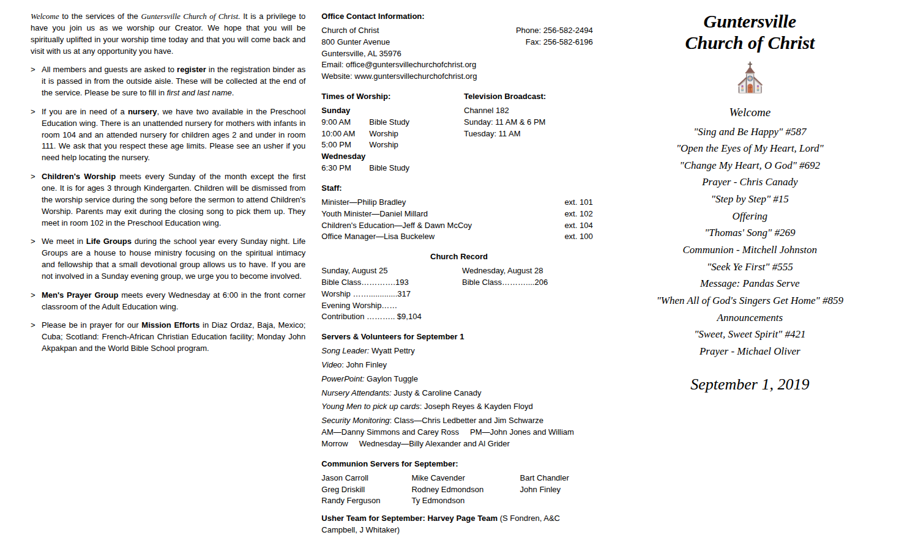Welcome to the services of the Guntersville Church of Christ. It is a privilege to have you join us as we worship our Creator. We hope that you will be spiritually uplifted in your worship time today and that you will come back and visit with us at any opportunity you have.
All members and guests are asked to register in the registration binder as it is passed in from the outside aisle. These will be collected at the end of the service. Please be sure to fill in first and last name.
If you are in need of a nursery, we have two available in the Preschool Education wing. There is an unattended nursery for mothers with infants in room 104 and an attended nursery for children ages 2 and under in room 111. We ask that you respect these age limits. Please see an usher if you need help locating the nursery.
Children's Worship meets every Sunday of the month except the first one. It is for ages 3 through Kindergarten. Children will be dismissed from the worship service during the song before the sermon to attend Children's Worship. Parents may exit during the closing song to pick them up. They meet in room 102 in the Preschool Education wing.
We meet in Life Groups during the school year every Sunday night. Life Groups are a house to house ministry focusing on the spiritual intimacy and fellowship that a small devotional group allows us to have. If you are not involved in a Sunday evening group, we urge you to become involved.
Men's Prayer Group meets every Wednesday at 6:00 in the front corner classroom of the Adult Education wing.
Please be in prayer for our Mission Efforts in Diaz Ordaz, Baja, Mexico; Cuba; Scotland: French-African Christian Education facility; Monday John Akpakpan and the World Bible School program.
Office Contact Information:
| Church of Christ | Phone: 256-582-2494 |
| 800 Gunter Avenue | Fax: 256-582-6196 |
| Guntersville, AL 35976 |
| Email: office@guntersvillechurchofchrist.org |
| Website: www.guntersvillechurchofchrist.org |
Times of Worship:
| Sunday |
| 9:00 AM | Bible Study |
| 10:00 AM | Worship |
| 5:00 PM | Worship |
| Wednesday |
| 6:30 PM | Bible Study |
Television Broadcast:
Channel 182
Sunday: 11 AM & 6 PM
Tuesday: 11 AM
Staff:
| Minister—Philip Bradley | ext. 101 |
| Youth Minister—Daniel Millard | ext. 102 |
| Children's Education—Jeff & Dawn McCoy | ext. 104 |
| Office Manager—Lisa Buckelew | ext. 100 |
Church Record
Sunday, August 25
Bible Class………….193
Worship …….............317
Evening Worship……
Contribution ……….. $9,104
Wednesday, August 28
Bible Class………....206
Servers & Volunteers for September 1
Song Leader: Wyatt Pettry
Video: John Finley
PowerPoint: Gaylon Tuggle
Nursery Attendants: Justy & Caroline Canady
Young Men to pick up cards: Joseph Reyes & Kayden Floyd
Security Monitoring: Class—Chris Ledbetter and Jim Schwarze
AM—Danny Simmons and Carey Ross PM—John Jones and William Morrow Wednesday—Billy Alexander and Al Grider
Communion Servers for September:
| Jason Carroll | Mike Cavender | Bart Chandler |
| Greg Driskill | Rodney Edmondson | John Finley |
| Randy Ferguson | Ty Edmondson | |
Usher Team for September: Harvey Page Team (S Fondren, A&C Campbell, J Whitaker)
Guntersville
Church of Christ
⛪
Welcome
"Sing and Be Happy" #587
"Open the Eyes of My Heart, Lord"
"Change My Heart, O God" #692
Prayer - Chris Canady
"Step by Step" #15
Offering
"Thomas' Song" #269
Communion - Mitchell Johnston
"Seek Ye First" #555
Message: Pandas Serve
"When All of God's Singers Get Home" #859
Announcements
"Sweet, Sweet Spirit" #421
Prayer - Michael Oliver
September 1, 2019